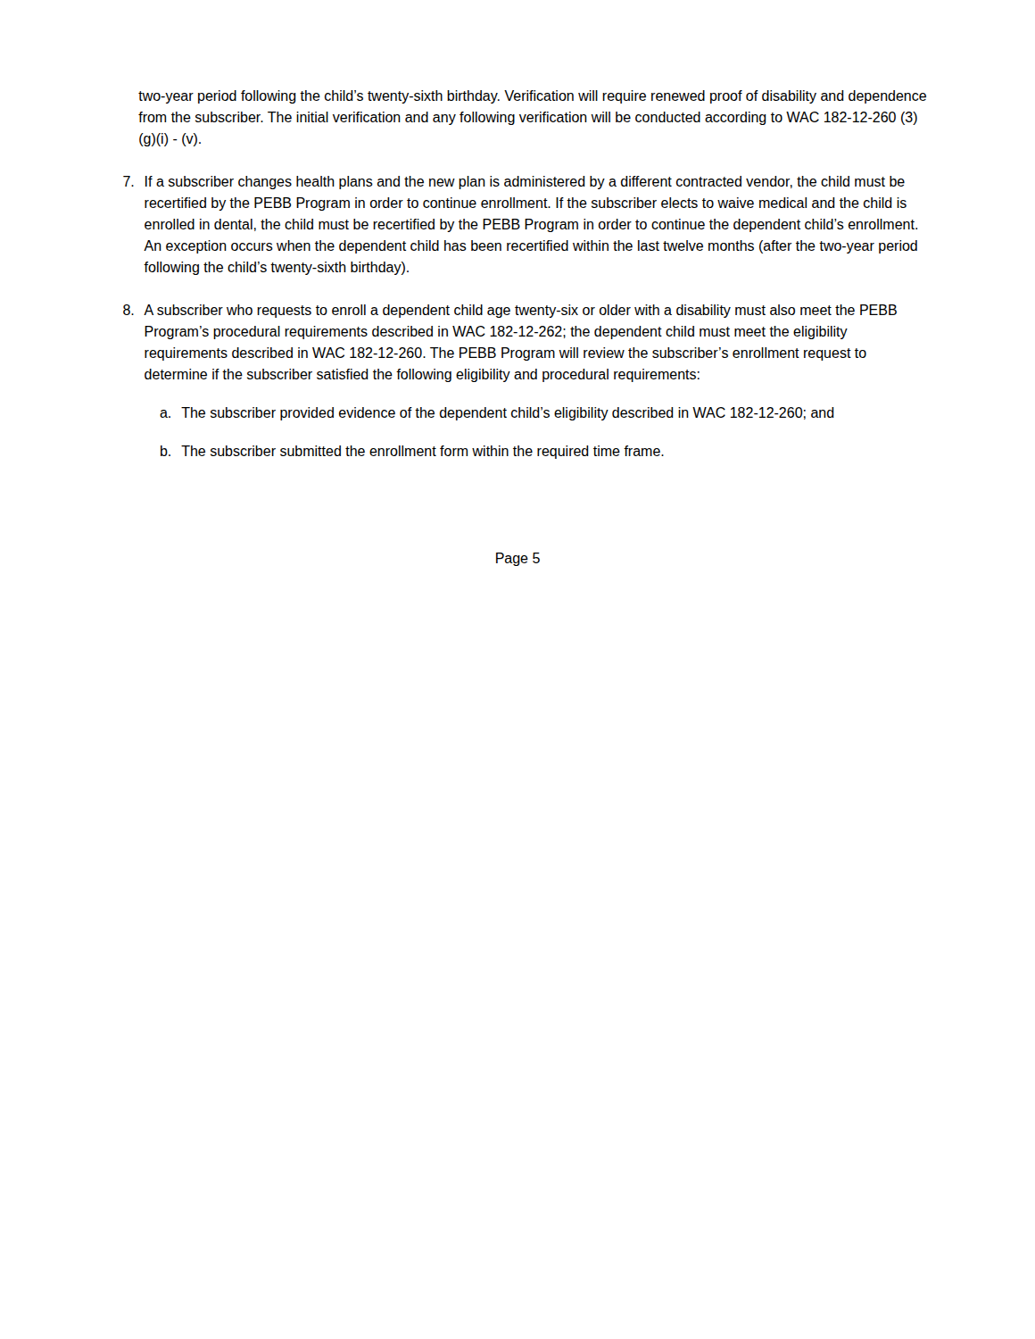two-year period following the child’s twenty-sixth birthday. Verification will require renewed proof of disability and dependence from the subscriber. The initial verification and any following verification will be conducted according to WAC 182-12-260 (3)(g)(i) - (v).
If a subscriber changes health plans and the new plan is administered by a different contracted vendor, the child must be recertified by the PEBB Program in order to continue enrollment. If the subscriber elects to waive medical and the child is enrolled in dental, the child must be recertified by the PEBB Program in order to continue the dependent child’s enrollment. An exception occurs when the dependent child has been recertified within the last twelve months (after the two-year period following the child’s twenty-sixth birthday).
A subscriber who requests to enroll a dependent child age twenty-six or older with a disability must also meet the PEBB Program’s procedural requirements described in WAC 182-12-262; the dependent child must meet the eligibility requirements described in WAC 182-12-260. The PEBB Program will review the subscriber’s enrollment request to determine if the subscriber satisfied the following eligibility and procedural requirements:
The subscriber provided evidence of the dependent child’s eligibility described in WAC 182-12-260; and
The subscriber submitted the enrollment form within the required time frame.
Page 5